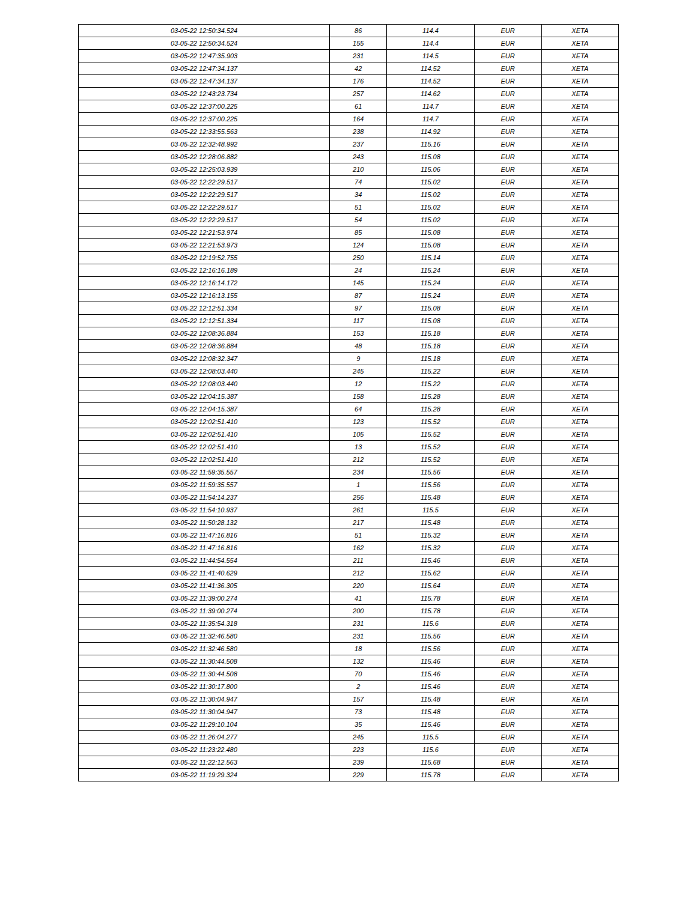| 03-05-22 12:50:34.524 | 86 | 114.4 | EUR | XETA |
| 03-05-22 12:50:34.524 | 155 | 114.4 | EUR | XETA |
| 03-05-22 12:47:35.903 | 231 | 114.5 | EUR | XETA |
| 03-05-22 12:47:34.137 | 42 | 114.52 | EUR | XETA |
| 03-05-22 12:47:34.137 | 176 | 114.52 | EUR | XETA |
| 03-05-22 12:43:23.734 | 257 | 114.62 | EUR | XETA |
| 03-05-22 12:37:00.225 | 61 | 114.7 | EUR | XETA |
| 03-05-22 12:37:00.225 | 164 | 114.7 | EUR | XETA |
| 03-05-22 12:33:55.563 | 238 | 114.92 | EUR | XETA |
| 03-05-22 12:32:48.992 | 237 | 115.16 | EUR | XETA |
| 03-05-22 12:28:06.882 | 243 | 115.08 | EUR | XETA |
| 03-05-22 12:25:03.939 | 210 | 115.06 | EUR | XETA |
| 03-05-22 12:22:29.517 | 74 | 115.02 | EUR | XETA |
| 03-05-22 12:22:29.517 | 34 | 115.02 | EUR | XETA |
| 03-05-22 12:22:29.517 | 51 | 115.02 | EUR | XETA |
| 03-05-22 12:22:29.517 | 54 | 115.02 | EUR | XETA |
| 03-05-22 12:21:53.974 | 85 | 115.08 | EUR | XETA |
| 03-05-22 12:21:53.973 | 124 | 115.08 | EUR | XETA |
| 03-05-22 12:19:52.755 | 250 | 115.14 | EUR | XETA |
| 03-05-22 12:16:16.189 | 24 | 115.24 | EUR | XETA |
| 03-05-22 12:16:14.172 | 145 | 115.24 | EUR | XETA |
| 03-05-22 12:16:13.155 | 87 | 115.24 | EUR | XETA |
| 03-05-22 12:12:51.334 | 97 | 115.08 | EUR | XETA |
| 03-05-22 12:12:51.334 | 117 | 115.08 | EUR | XETA |
| 03-05-22 12:08:36.884 | 153 | 115.18 | EUR | XETA |
| 03-05-22 12:08:36.884 | 48 | 115.18 | EUR | XETA |
| 03-05-22 12:08:32.347 | 9 | 115.18 | EUR | XETA |
| 03-05-22 12:08:03.440 | 245 | 115.22 | EUR | XETA |
| 03-05-22 12:08:03.440 | 12 | 115.22 | EUR | XETA |
| 03-05-22 12:04:15.387 | 158 | 115.28 | EUR | XETA |
| 03-05-22 12:04:15.387 | 64 | 115.28 | EUR | XETA |
| 03-05-22 12:02:51.410 | 123 | 115.52 | EUR | XETA |
| 03-05-22 12:02:51.410 | 105 | 115.52 | EUR | XETA |
| 03-05-22 12:02:51.410 | 13 | 115.52 | EUR | XETA |
| 03-05-22 12:02:51.410 | 212 | 115.52 | EUR | XETA |
| 03-05-22 11:59:35.557 | 234 | 115.56 | EUR | XETA |
| 03-05-22 11:59:35.557 | 1 | 115.56 | EUR | XETA |
| 03-05-22 11:54:14.237 | 256 | 115.48 | EUR | XETA |
| 03-05-22 11:54:10.937 | 261 | 115.5 | EUR | XETA |
| 03-05-22 11:50:28.132 | 217 | 115.48 | EUR | XETA |
| 03-05-22 11:47:16.816 | 51 | 115.32 | EUR | XETA |
| 03-05-22 11:47:16.816 | 162 | 115.32 | EUR | XETA |
| 03-05-22 11:44:54.554 | 211 | 115.46 | EUR | XETA |
| 03-05-22 11:41:40.629 | 212 | 115.62 | EUR | XETA |
| 03-05-22 11:41:36.305 | 220 | 115.64 | EUR | XETA |
| 03-05-22 11:39:00.274 | 41 | 115.78 | EUR | XETA |
| 03-05-22 11:39:00.274 | 200 | 115.78 | EUR | XETA |
| 03-05-22 11:35:54.318 | 231 | 115.6 | EUR | XETA |
| 03-05-22 11:32:46.580 | 231 | 115.56 | EUR | XETA |
| 03-05-22 11:32:46.580 | 18 | 115.56 | EUR | XETA |
| 03-05-22 11:30:44.508 | 132 | 115.46 | EUR | XETA |
| 03-05-22 11:30:44.508 | 70 | 115.46 | EUR | XETA |
| 03-05-22 11:30:17.800 | 2 | 115.46 | EUR | XETA |
| 03-05-22 11:30:04.947 | 157 | 115.48 | EUR | XETA |
| 03-05-22 11:30:04.947 | 73 | 115.48 | EUR | XETA |
| 03-05-22 11:29:10.104 | 35 | 115.46 | EUR | XETA |
| 03-05-22 11:26:04.277 | 245 | 115.5 | EUR | XETA |
| 03-05-22 11:23:22.480 | 223 | 115.6 | EUR | XETA |
| 03-05-22 11:22:12.563 | 239 | 115.68 | EUR | XETA |
| 03-05-22 11:19:29.324 | 229 | 115.78 | EUR | XETA |